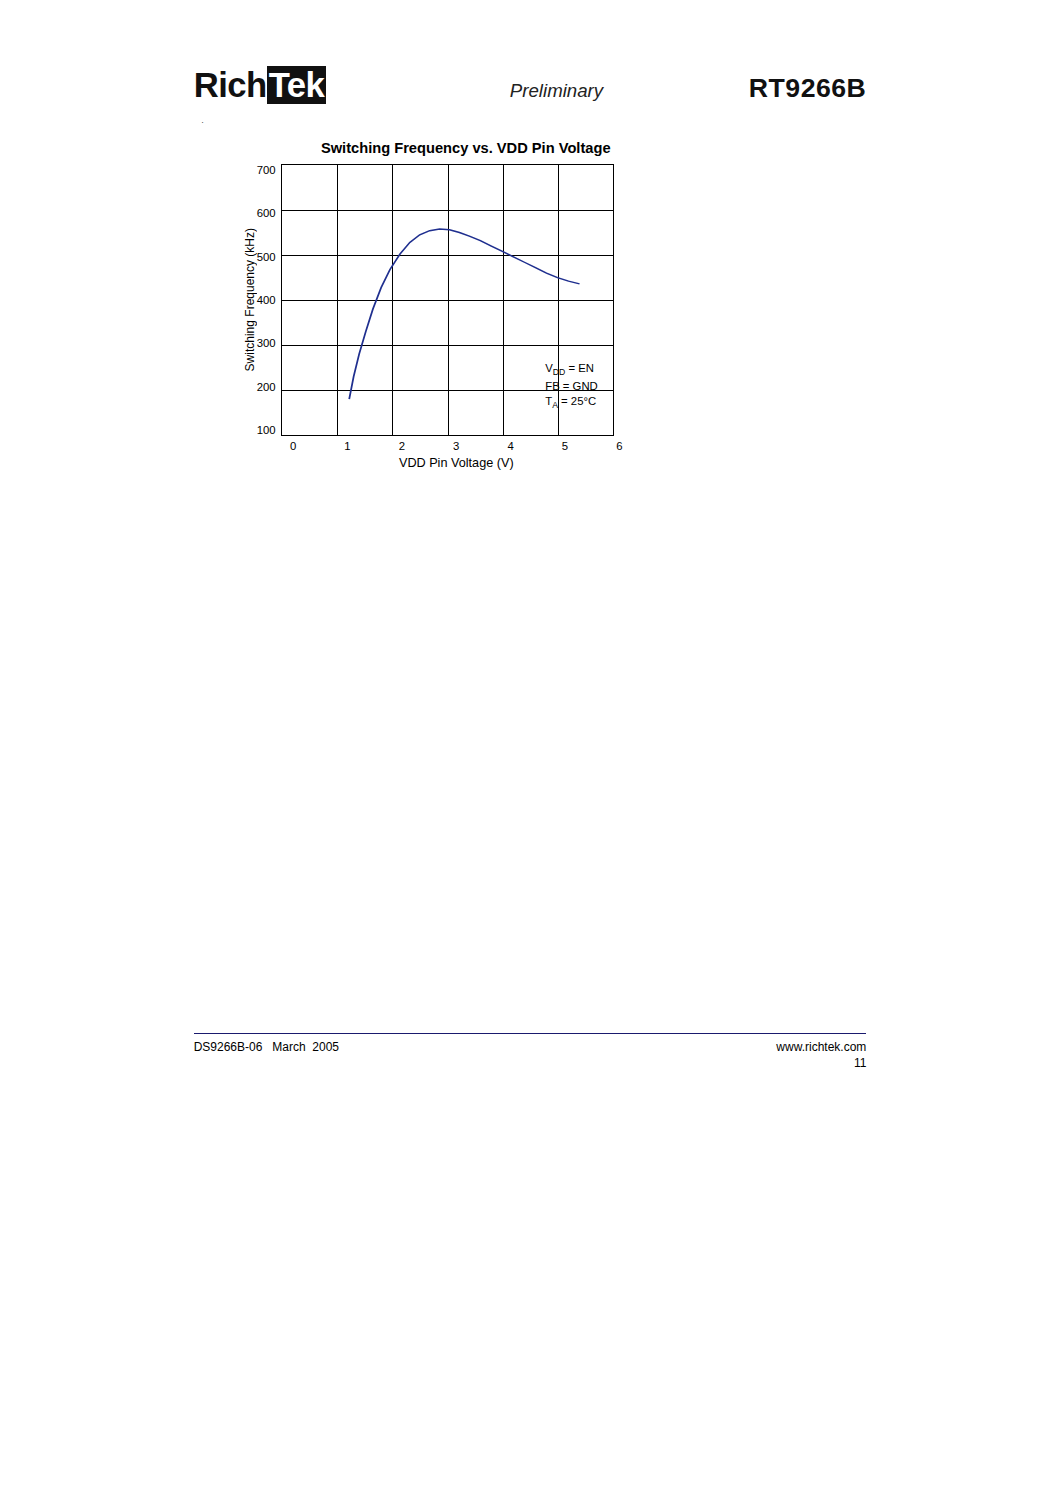RichTek
Preliminary
RT9266B
.
Switching Frequency vs. VDD Pin Voltage
Switching Frequency (kHz)
700
600
500
400
300
200
100
VDD = EN
FB = GND
TA = 25°C
0
1
2
3
4
5
6
VDD Pin Voltage (V)
DS9266B-06 March 2005
www.richtek.com 11